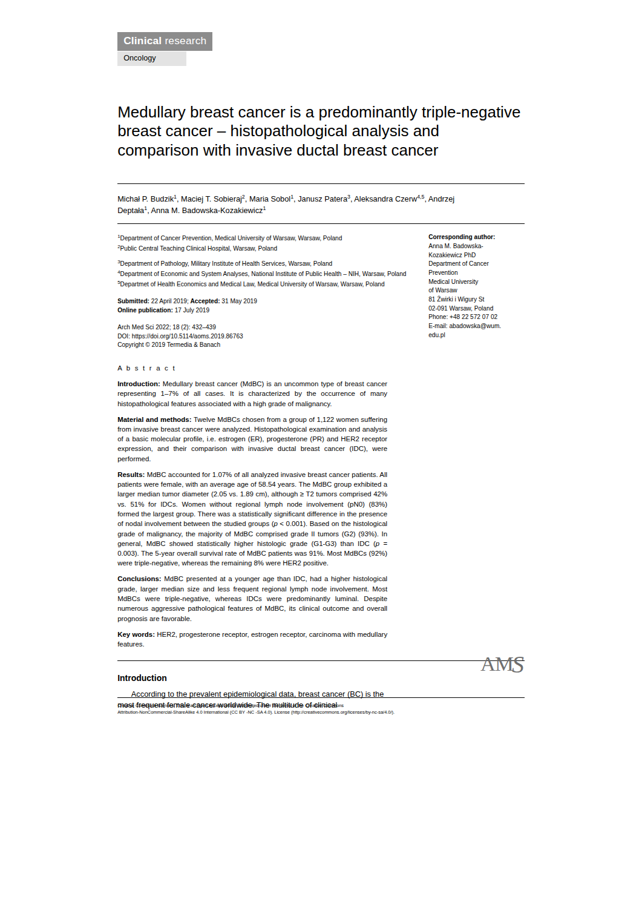Clinical research
Oncology
Medullary breast cancer is a predominantly triple-negative breast cancer – histopathological analysis and comparison with invasive ductal breast cancer
Michał P. Budzik1, Maciej T. Sobieraj2, Maria Sobol1, Janusz Patera3, Aleksandra Czerw4,5, Andrzej Deptała1, Anna M. Badowska-Kozakiewicz1
1Department of Cancer Prevention, Medical University of Warsaw, Warsaw, Poland
2Public Central Teaching Clinical Hospital, Warsaw, Poland
3Department of Pathology, Military Institute of Health Services, Warsaw, Poland
4Department of Economic and System Analyses, National Institute of Public Health – NIH, Warsaw, Poland
5Departmet of Health Economics and Medical Law, Medical University of Warsaw, Warsaw, Poland
Submitted: 22 April 2019; Accepted: 31 May 2019
Online publication: 17 July 2019
Arch Med Sci 2022; 18 (2): 432–439
DOI: https://doi.org/10.5114/aoms.2019.86763
Copyright © 2019 Termedia & Banach
Corresponding author:
Anna M. Badowska-
Kozakiewicz PhD
Department of Cancer
Prevention
Medical University
of Warsaw
81 Żwirki i Wigury St
02-091 Warsaw, Poland
Phone: +48 22 572 07 02
E-mail: abadowska@wum.
edu.pl
A b s t r a c t
Introduction: Medullary breast cancer (MdBC) is an uncommon type of breast cancer representing 1–7% of all cases. It is characterized by the occurrence of many histopathological features associated with a high grade of malignancy.
Material and methods: Twelve MdBCs chosen from a group of 1,122 women suffering from invasive breast cancer were analyzed. Histopathological examination and analysis of a basic molecular profile, i.e. estrogen (ER), progesterone (PR) and HER2 receptor expression, and their comparison with invasive ductal breast cancer (IDC), were performed.
Results: MdBC accounted for 1.07% of all analyzed invasive breast cancer patients. All patients were female, with an average age of 58.54 years. The MdBC group exhibited a larger median tumor diameter (2.05 vs. 1.89 cm), although ≥ T2 tumors comprised 42% vs. 51% for IDCs. Women without regional lymph node involvement (pN0) (83%) formed the largest group. There was a statistically significant difference in the presence of nodal involvement between the studied groups (p < 0.001). Based on the histological grade of malignancy, the majority of MdBC comprised grade II tumors (G2) (93%). In general, MdBC showed statistically higher histologic grade (G1-G3) than IDC (p = 0.003). The 5-year overall survival rate of MdBC patients was 91%. Most MdBCs (92%) were triple-negative, whereas the remaining 8% were HER2 positive.
Conclusions: MdBC presented at a younger age than IDC, had a higher histological grade, larger median size and less frequent regional lymph node involvement. Most MdBCs were triple-negative, whereas IDCs were predominantly luminal. Despite numerous aggressive pathological features of MdBC, its clinical outcome and overall prognosis are favorable.
Key words: HER2, progesterone receptor, estrogen receptor, carcinoma with medullary features.
Introduction
According to the prevalent epidemiological data, breast cancer (BC) is the most frequent female cancer worldwide. The multitude of clinical
AMS
Creative Commons licenses: This is an Open Access article distributed under the terms of the Creative Commons
Attribution-NonCommercial-ShareAlike 4.0 International (CC BY -NC -SA 4.0). License (http://creativecommons.org/licenses/by-nc-sa/4.0/).